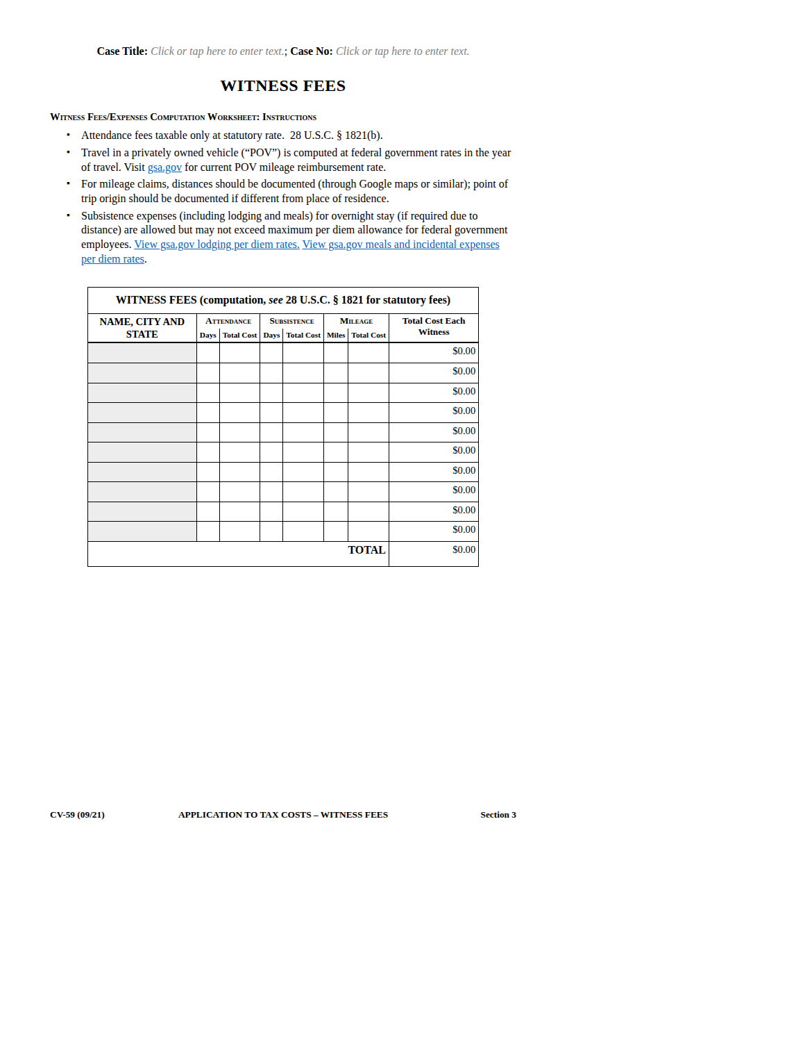Case Title: Click or tap here to enter text.; Case No: Click or tap here to enter text.
WITNESS FEES
Witness Fees/Expenses Computation Worksheet: Instructions
Attendance fees taxable only at statutory rate. 28 U.S.C. § 1821(b).
Travel in a privately owned vehicle (“POV”) is computed at federal government rates in the year of travel. Visit gsa.gov for current POV mileage reimbursement rate.
For mileage claims, distances should be documented (through Google maps or similar); point of trip origin should be documented if different from place of residence.
Subsistence expenses (including lodging and meals) for overnight stay (if required due to distance) are allowed but may not exceed maximum per diem allowance for federal government employees. View gsa.gov lodging per diem rates. View gsa.gov meals and incidental expenses per diem rates.
WITNESS FEES (computation, see 28 U.S.C. § 1821 for statutory fees)
| NAME, CITY AND STATE | Attendance | Subsistence | Mileage | Total Cost Each Witness |
| --- | --- | --- | --- | --- |
| Days | Total Cost | Days | Total Cost | Miles | Total Cost |
| | | | | | | | $0.00 |
| | | | | | | | $0.00 |
| | | | | | | | $0.00 |
| | | | | | | | $0.00 |
| | | | | | | | $0.00 |
| | | | | | | | $0.00 |
| | | | | | | | $0.00 |
| | | | | | | | $0.00 |
| | | | | | | | $0.00 |
| | | | | | | | $0.00 |
| TOTAL | $0.00 |
| CV-59 (09/21) | APPLICATION TO TAX COSTS – WITNESS FEES | Section 3 |